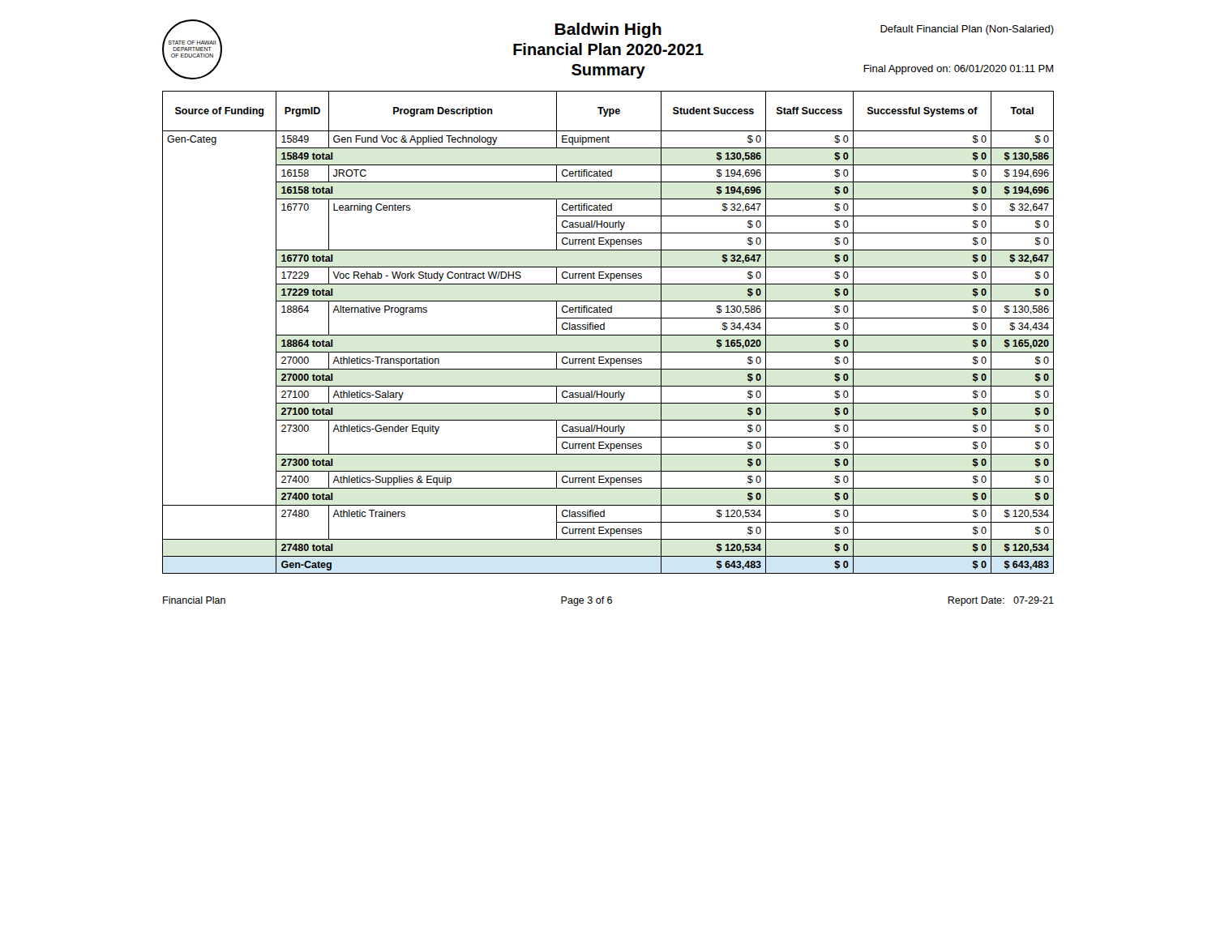STATE OF HAWAII
DEPARTMENT
OF EDUCATION
Default Financial Plan (Non-Salaried)
Final Approved on: 06/01/2020 01:11 PM
Baldwin High
Financial Plan 2020-2021
Summary
| Source of Funding | PrgmID | Program Description | Type | Student Success | Staff Success | Successful Systems of | Total |
| --- | --- | --- | --- | --- | --- | --- | --- |
| Gen-Categ | 15849 | Gen Fund Voc & Applied Technology | Equipment | $ 0 | $ 0 | $ 0 | $ 0 |
| 15849 total | $ 130,586 | $ 0 | $ 0 | $ 130,586 |
| 16158 | JROTC | Certificated | $ 194,696 | $ 0 | $ 0 | $ 194,696 |
| 16158 total | $ 194,696 | $ 0 | $ 0 | $ 194,696 |
| 16770 | Learning Centers | Certificated | $ 32,647 | $ 0 | $ 0 | $ 32,647 |
| Casual/Hourly | $ 0 | $ 0 | $ 0 | $ 0 |
| Current Expenses | $ 0 | $ 0 | $ 0 | $ 0 |
| 16770 total | $ 32,647 | $ 0 | $ 0 | $ 32,647 |
| 17229 | Voc Rehab - Work Study Contract W/DHS | Current Expenses | $ 0 | $ 0 | $ 0 | $ 0 |
| 17229 total | $ 0 | $ 0 | $ 0 | $ 0 |
| 18864 | Alternative Programs | Certificated | $ 130,586 | $ 0 | $ 0 | $ 130,586 |
| Classified | $ 34,434 | $ 0 | $ 0 | $ 34,434 |
| 18864 total | $ 165,020 | $ 0 | $ 0 | $ 165,020 |
| 27000 | Athletics-Transportation | Current Expenses | $ 0 | $ 0 | $ 0 | $ 0 |
| 27000 total | $ 0 | $ 0 | $ 0 | $ 0 |
| 27100 | Athletics-Salary | Casual/Hourly | $ 0 | $ 0 | $ 0 | $ 0 |
| 27100 total | $ 0 | $ 0 | $ 0 | $ 0 |
| 27300 | Athletics-Gender Equity | Casual/Hourly | $ 0 | $ 0 | $ 0 | $ 0 |
| Current Expenses | $ 0 | $ 0 | $ 0 | $ 0 |
| 27300 total | $ 0 | $ 0 | $ 0 | $ 0 |
| 27400 | Athletics-Supplies & Equip | Current Expenses | $ 0 | $ 0 | $ 0 | $ 0 |
| 27400 total | $ 0 | $ 0 | $ 0 | $ 0 |
| | 27480 | Athletic Trainers | Classified | $ 120,534 | $ 0 | $ 0 | $ 120,534 |
| Current Expenses | $ 0 | $ 0 | $ 0 | $ 0 |
| | 27480 total | $ 120,534 | $ 0 | $ 0 | $ 120,534 |
| | Gen-Categ | $ 643,483 | $ 0 | $ 0 | $ 643,483 |
Financial Plan
Page 3 of 6
Report Date: 07-29-21